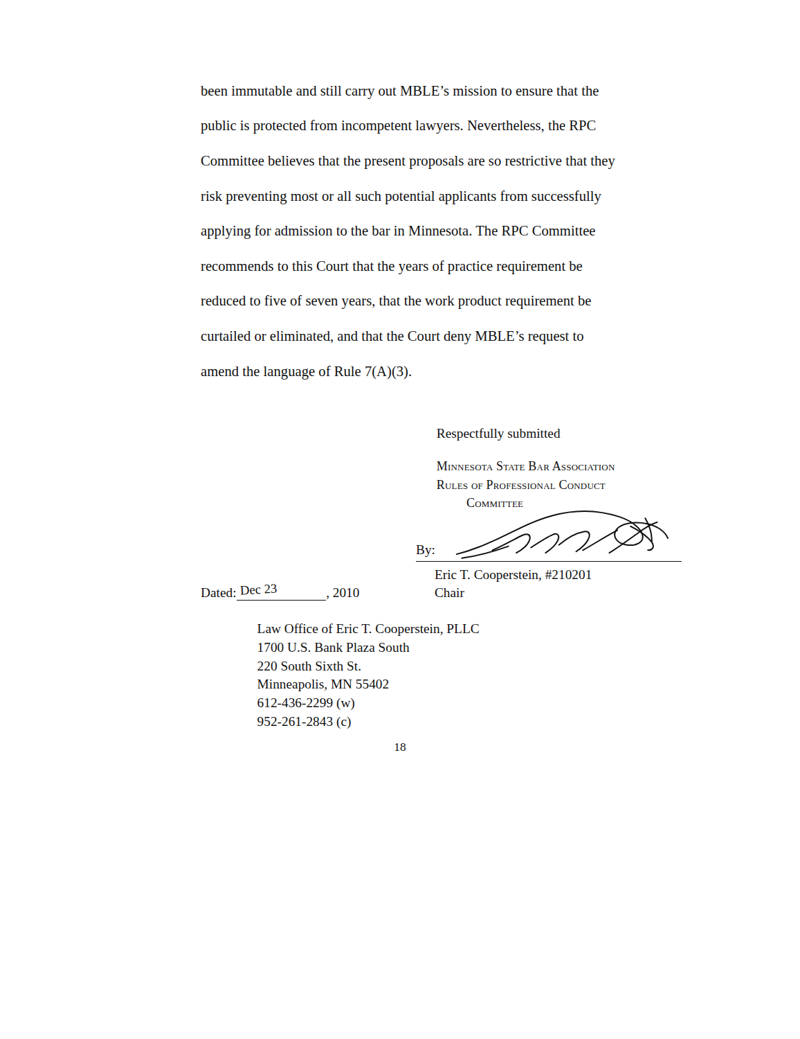been immutable and still carry out MBLE’s mission to ensure that the public is protected from incompetent lawyers. Nevertheless, the RPC Committee believes that the present proposals are so restrictive that they risk preventing most or all such potential applicants from successfully applying for admission to the bar in Minnesota. The RPC Committee recommends to this Court that the years of practice requirement be reduced to five of seven years, that the work product requirement be curtailed or eliminated, and that the Court deny MBLE’s request to amend the language of Rule 7(A)(3).
Respectfully submitted
Minnesota State Bar Association
Rules of Professional Conduct Committee
Dated:Dec 23, 2010
By:
Eric T. Cooperstein, #210201
Chair
Law Office of Eric T. Cooperstein, PLLC
1700 U.S. Bank Plaza South
220 South Sixth St.
Minneapolis, MN 55402
612-436-2299 (w)
952-261-2843 (c)
18